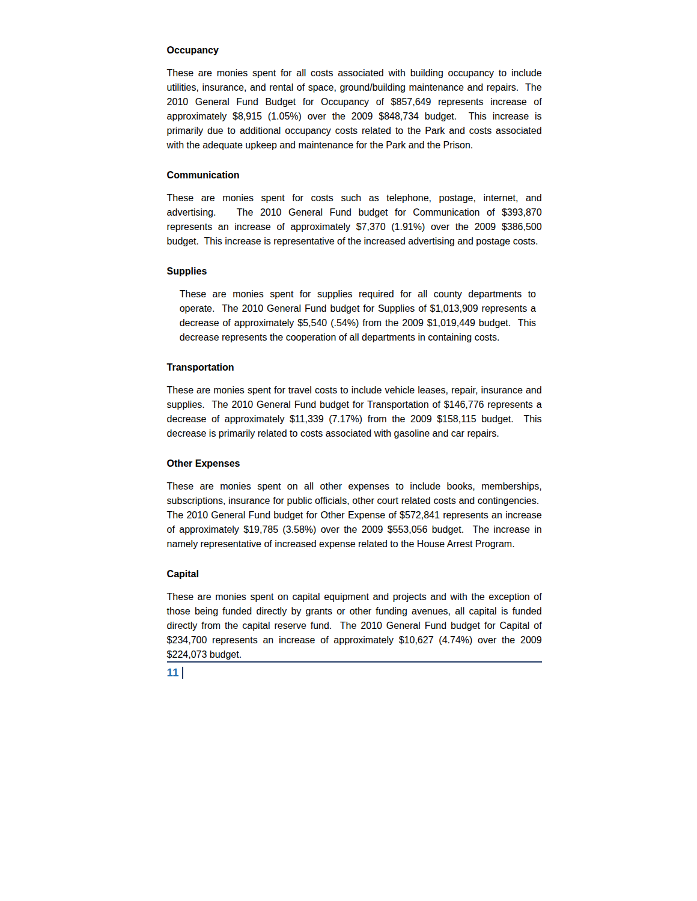Occupancy
These are monies spent for all costs associated with building occupancy to include utilities, insurance, and rental of space, ground/building maintenance and repairs. The 2010 General Fund Budget for Occupancy of $857,649 represents increase of approximately $8,915 (1.05%) over the 2009 $848,734 budget. This increase is primarily due to additional occupancy costs related to the Park and costs associated with the adequate upkeep and maintenance for the Park and the Prison.
Communication
These are monies spent for costs such as telephone, postage, internet, and advertising. The 2010 General Fund budget for Communication of $393,870 represents an increase of approximately $7,370 (1.91%) over the 2009 $386,500 budget. This increase is representative of the increased advertising and postage costs.
Supplies
These are monies spent for supplies required for all county departments to operate. The 2010 General Fund budget for Supplies of $1,013,909 represents a decrease of approximately $5,540 (.54%) from the 2009 $1,019,449 budget. This decrease represents the cooperation of all departments in containing costs.
Transportation
These are monies spent for travel costs to include vehicle leases, repair, insurance and supplies. The 2010 General Fund budget for Transportation of $146,776 represents a decrease of approximately $11,339 (7.17%) from the 2009 $158,115 budget. This decrease is primarily related to costs associated with gasoline and car repairs.
Other Expenses
These are monies spent on all other expenses to include books, memberships, subscriptions, insurance for public officials, other court related costs and contingencies. The 2010 General Fund budget for Other Expense of $572,841 represents an increase of approximately $19,785 (3.58%) over the 2009 $553,056 budget. The increase in namely representative of increased expense related to the House Arrest Program.
Capital
These are monies spent on capital equipment and projects and with the exception of those being funded directly by grants or other funding avenues, all capital is funded directly from the capital reserve fund. The 2010 General Fund budget for Capital of $234,700 represents an increase of approximately $10,627 (4.74%) over the 2009 $224,073 budget.
11